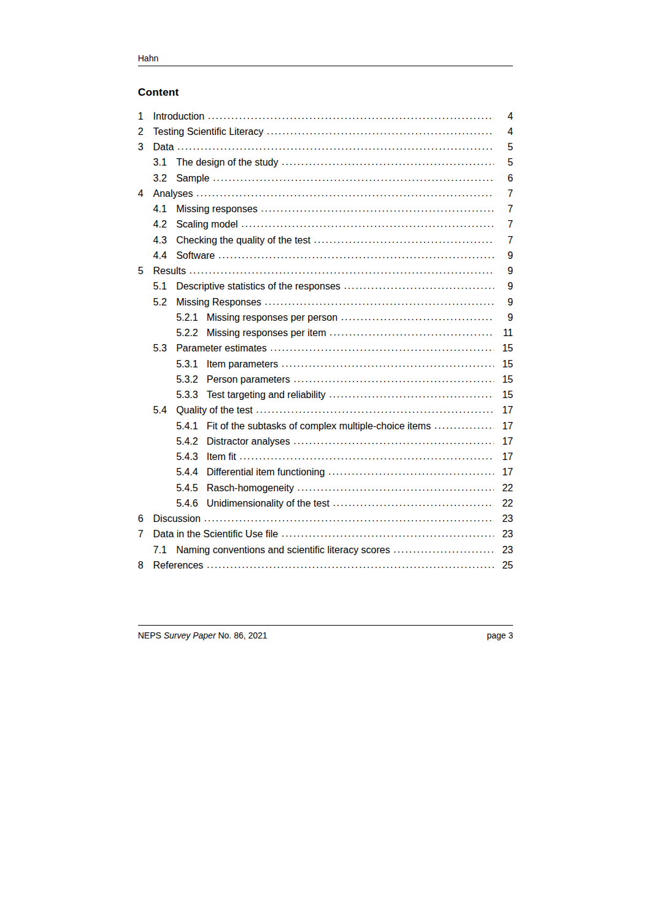Hahn
Content
1 Introduction .......................................................................................................... 4
2 Testing Scientific Literacy .......................................................................................................... 4
3 Data .......................................................................................................... 5
3.1 The design of the study .......................................................................................................... 5
3.2 Sample .......................................................................................................... 6
4 Analyses .......................................................................................................... 7
4.1 Missing responses .......................................................................................................... 7
4.2 Scaling model .......................................................................................................... 7
4.3 Checking the quality of the test .......................................................................................................... 7
4.4 Software .......................................................................................................... 9
5 Results .......................................................................................................... 9
5.1 Descriptive statistics of the responses .......................................................................................................... 9
5.2 Missing Responses .......................................................................................................... 9
5.2.1 Missing responses per person .......................................................................................................... 9
5.2.2 Missing responses per item .......................................................................................................... 11
5.3 Parameter estimates .......................................................................................................... 15
5.3.1 Item parameters .......................................................................................................... 15
5.3.2 Person parameters .......................................................................................................... 15
5.3.3 Test targeting and reliability .......................................................................................................... 15
5.4 Quality of the test .......................................................................................................... 17
5.4.1 Fit of the subtasks of complex multiple-choice items .......................................................................................................... 17
5.4.2 Distractor analyses .......................................................................................................... 17
5.4.3 Item fit .......................................................................................................... 17
5.4.4 Differential item functioning .......................................................................................................... 17
5.4.5 Rasch-homogeneity .......................................................................................................... 22
5.4.6 Unidimensionality of the test .......................................................................................................... 22
6 Discussion .......................................................................................................... 23
7 Data in the Scientific Use file .......................................................................................................... 23
7.1 Naming conventions and scientific literacy scores .......................................................................................................... 23
8 References .......................................................................................................... 25
NEPS Survey Paper No. 86, 2021
page 3